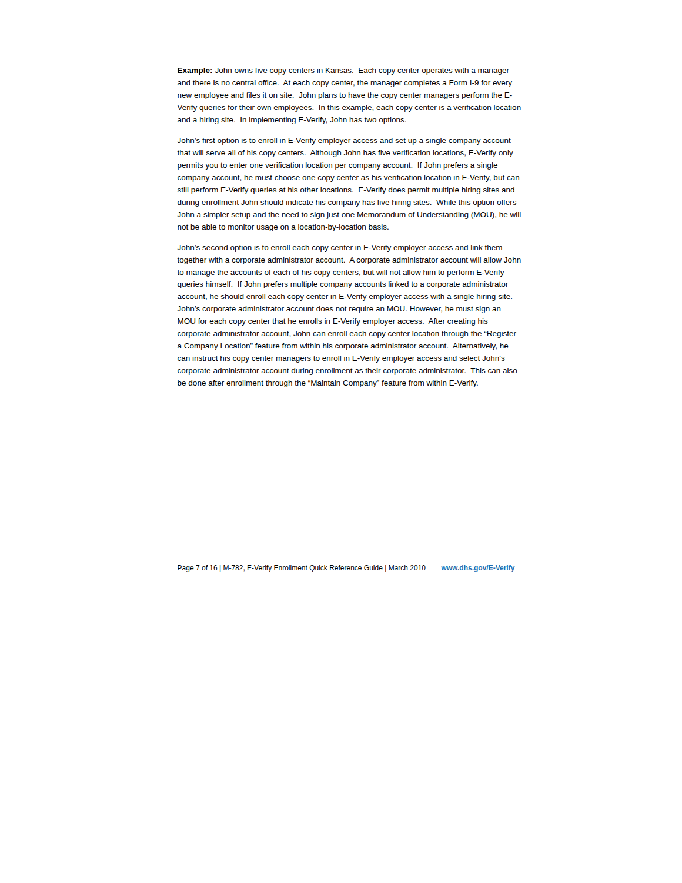Example: John owns five copy centers in Kansas. Each copy center operates with a manager and there is no central office. At each copy center, the manager completes a Form I-9 for every new employee and files it on site. John plans to have the copy center managers perform the E-Verify queries for their own employees. In this example, each copy center is a verification location and a hiring site. In implementing E-Verify, John has two options.
John’s first option is to enroll in E-Verify employer access and set up a single company account that will serve all of his copy centers. Although John has five verification locations, E-Verify only permits you to enter one verification location per company account. If John prefers a single company account, he must choose one copy center as his verification location in E-Verify, but can still perform E-Verify queries at his other locations. E-Verify does permit multiple hiring sites and during enrollment John should indicate his company has five hiring sites. While this option offers John a simpler setup and the need to sign just one Memorandum of Understanding (MOU), he will not be able to monitor usage on a location-by-location basis.
John’s second option is to enroll each copy center in E-Verify employer access and link them together with a corporate administrator account. A corporate administrator account will allow John to manage the accounts of each of his copy centers, but will not allow him to perform E-Verify queries himself. If John prefers multiple company accounts linked to a corporate administrator account, he should enroll each copy center in E-Verify employer access with a single hiring site. John’s corporate administrator account does not require an MOU. However, he must sign an MOU for each copy center that he enrolls in E-Verify employer access. After creating his corporate administrator account, John can enroll each copy center location through the “Register a Company Location” feature from within his corporate administrator account. Alternatively, he can instruct his copy center managers to enroll in E-Verify employer access and select John's corporate administrator account during enrollment as their corporate administrator. This can also be done after enrollment through the “Maintain Company” feature from within E-Verify.
Page 7 of 16 | M-782, E-Verify Enrollment Quick Reference Guide | March 2010 www.dhs.gov/E-Verify